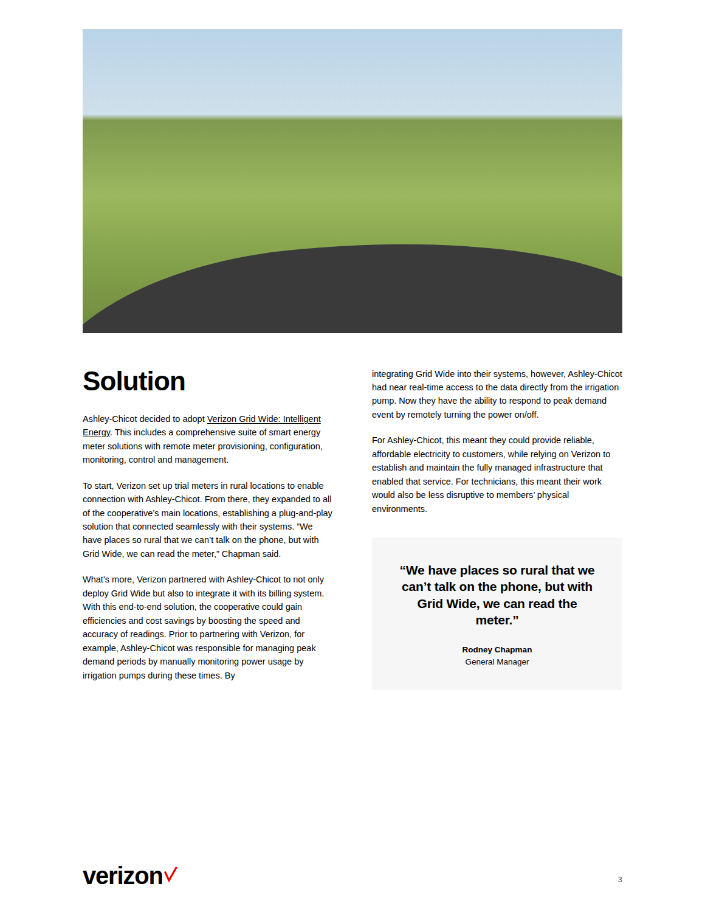Solution
Ashley-Chicot decided to adopt Verizon Grid Wide: Intelligent Energy. This includes a comprehensive suite of smart energy meter solutions with remote meter provisioning, configuration, monitoring, control and management.
To start, Verizon set up trial meters in rural locations to enable connection with Ashley-Chicot. From there, they expanded to all of the cooperative’s main locations, establishing a plug-and-play solution that connected seamlessly with their systems. “We have places so rural that we can’t talk on the phone, but with Grid Wide, we can read the meter,” Chapman said.
What’s more, Verizon partnered with Ashley-Chicot to not only deploy Grid Wide but also to integrate it with its billing system. With this end-to-end solution, the cooperative could gain efficiencies and cost savings by boosting the speed and accuracy of readings. Prior to partnering with Verizon, for example, Ashley-Chicot was responsible for managing peak demand periods by manually monitoring power usage by irrigation pumps during these times. By
integrating Grid Wide into their systems, however, Ashley-Chicot had near real-time access to the data directly from the irrigation pump. Now they have the ability to respond to peak demand event by remotely turning the power on/off.
For Ashley-Chicot, this meant they could provide reliable, affordable electricity to customers, while relying on Verizon to establish and maintain the fully managed infrastructure that enabled that service. For technicians, this meant their work would also be less disruptive to members’ physical environments.
“We have places so rural that we can’t talk on the phone, but with Grid Wide, we can read the meter.”
Rodney Chapman General Manager
verizon
3